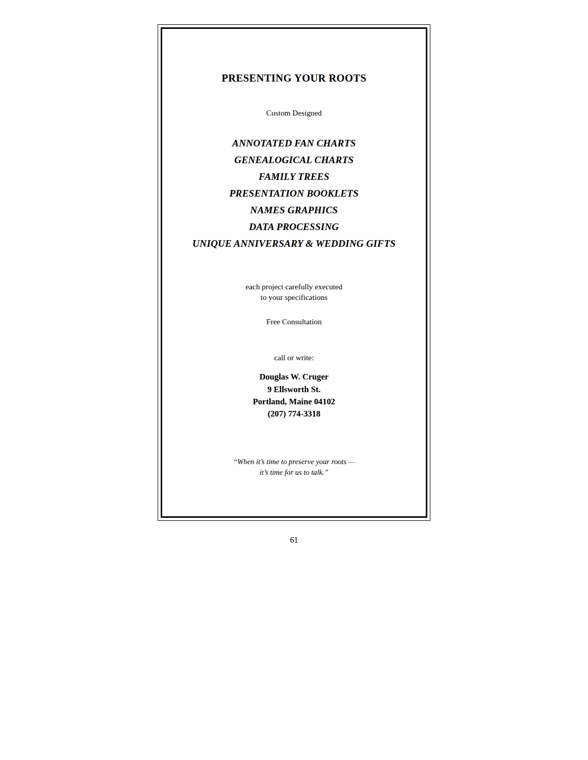Presenting Your Roots
Custom Designed
Annotated Fan Charts
Genealogical Charts
Family Trees
Presentation Booklets
Names Graphics
Data Processing
Unique Anniversary & Wedding Gifts
each project carefully executed
to your specifications
Free Consultation
call or write:
Douglas W. Cruger
9 Ellsworth St.
Portland, Maine 04102
(207) 774-3318
“When it’s time to preserve your roots —
it’s time for us to talk.”
61